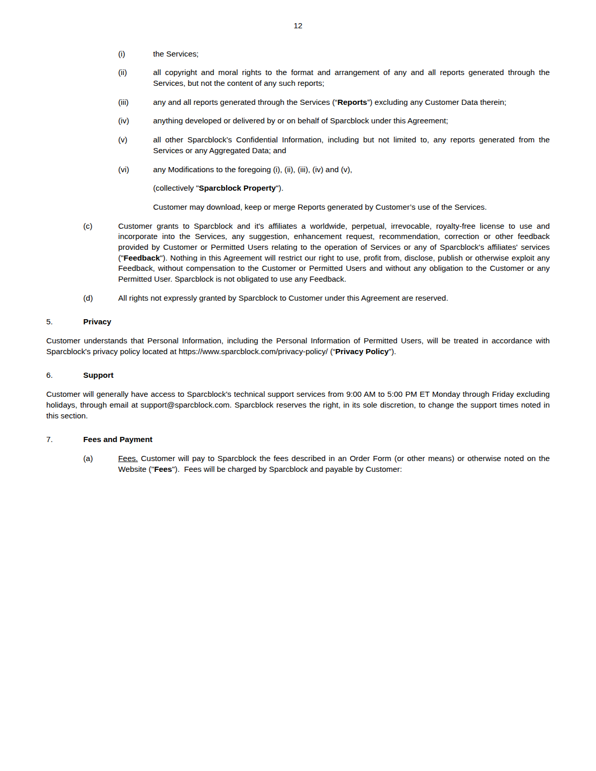12
(i)
the Services;
(ii)
all copyright and moral rights to the format and arrangement of any and all reports generated through the Services, but not the content of any such reports;
(iii)
any and all reports generated through the Services (“Reports”) excluding any Customer Data therein;
(iv)
anything developed or delivered by or on behalf of Sparcblock under this Agreement;
(v)
all other Sparcblock’s Confidential Information, including but not limited to, any reports generated from the Services or any Aggregated Data; and
(vi)
any Modifications to the foregoing (i), (ii), (iii), (iv) and (v),
(collectively "Sparcblock Property").
Customer may download, keep or merge Reports generated by Customer’s use of the Services.
(c)
Customer grants to Sparcblock and it's affiliates a worldwide, perpetual, irrevocable, royalty-free license to use and incorporate into the Services, any suggestion, enhancement request, recommendation, correction or other feedback provided by Customer or Permitted Users relating to the operation of Services or any of Sparcblock's affiliates' services ("Feedback"). Nothing in this Agreement will restrict our right to use, profit from, disclose, publish or otherwise exploit any Feedback, without compensation to the Customer or Permitted Users and without any obligation to the Customer or any Permitted User. Sparcblock is not obligated to use any Feedback.
(d)
All rights not expressly granted by Sparcblock to Customer under this Agreement are reserved.
5.
Privacy
Customer understands that Personal Information, including the Personal Information of Permitted Users, will be treated in accordance with Sparcblock's privacy policy located at https://www.sparcblock.com/privacy-policy/ (“Privacy Policy”).
6.
Support
Customer will generally have access to Sparcblock's technical support services from 9:00 AM to 5:00 PM ET Monday through Friday excluding holidays, through email at support@sparcblock.com. Sparcblock reserves the right, in its sole discretion, to change the support times noted in this section.
7.
Fees and Payment
(a)
Fees. Customer will pay to Sparcblock the fees described in an Order Form (or other means) or otherwise noted on the Website ("Fees"). Fees will be charged by Sparcblock and payable by Customer: